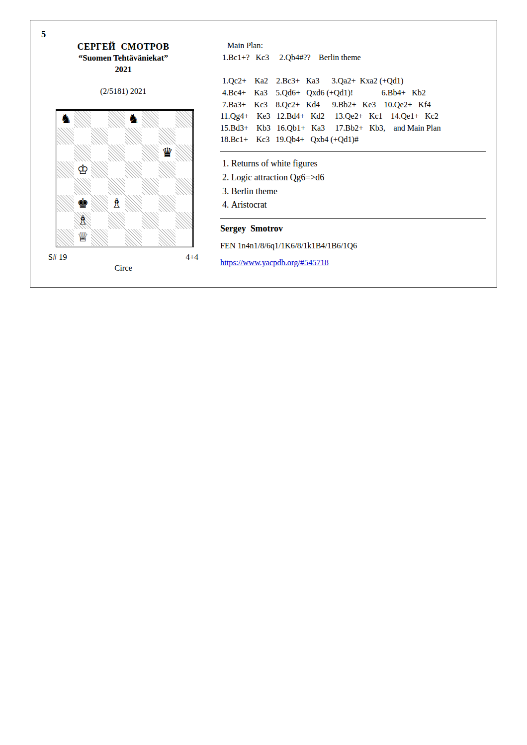5
СЕРГЕЙ СМОТРОВ
“Suomen Tehtäväniekat”
2021
(2/5181) 2021
| ♞ | | | | ♞ | | | |
| | | | | | | ♛ | |
| | ♔ | | | | | | |
| | ♚ | | ♗ | | | | |
| | ♗ | | | | | | |
| | ♕ | | | | | | |
S# 19 4+4
Circe
Main Plan:
 1.Bc1+?   Kc3     2.Qb4#??    Berlin theme

 1.Qc2+    Ka2    2.Bc3+   Ka3      3.Qa2+  Kxa2 (+Qd1)
 4.Bc4+    Ka3    5.Qd6+   Qxd6 (+Qd1)!              6.Bb4+   Kb2
 7.Ba3+    Kc3    8.Qc2+   Kd4      9.Bb2+   Ke3    10.Qe2+   Kf4
11.Qg4+    Ke3   12.Bd4+   Kd2     13.Qe2+   Kc1    14.Qe1+   Kc2
15.Bd3+    Kb3   16.Qb1+   Ka3     17.Bb2+   Kb3,    and Main Plan
18.Bc1+    Kc3   19.Qb4+   Qxb4 (+Qd1)#
Returns of white figures
Logic attraction Qg6=>d6
Berlin theme
Aristocrat
Sergey Smotrov
FEN 1n4n1/8/6q1/1K6/8/1k1B4/1B6/1Q6
https://www.yacpdb.org/#545718